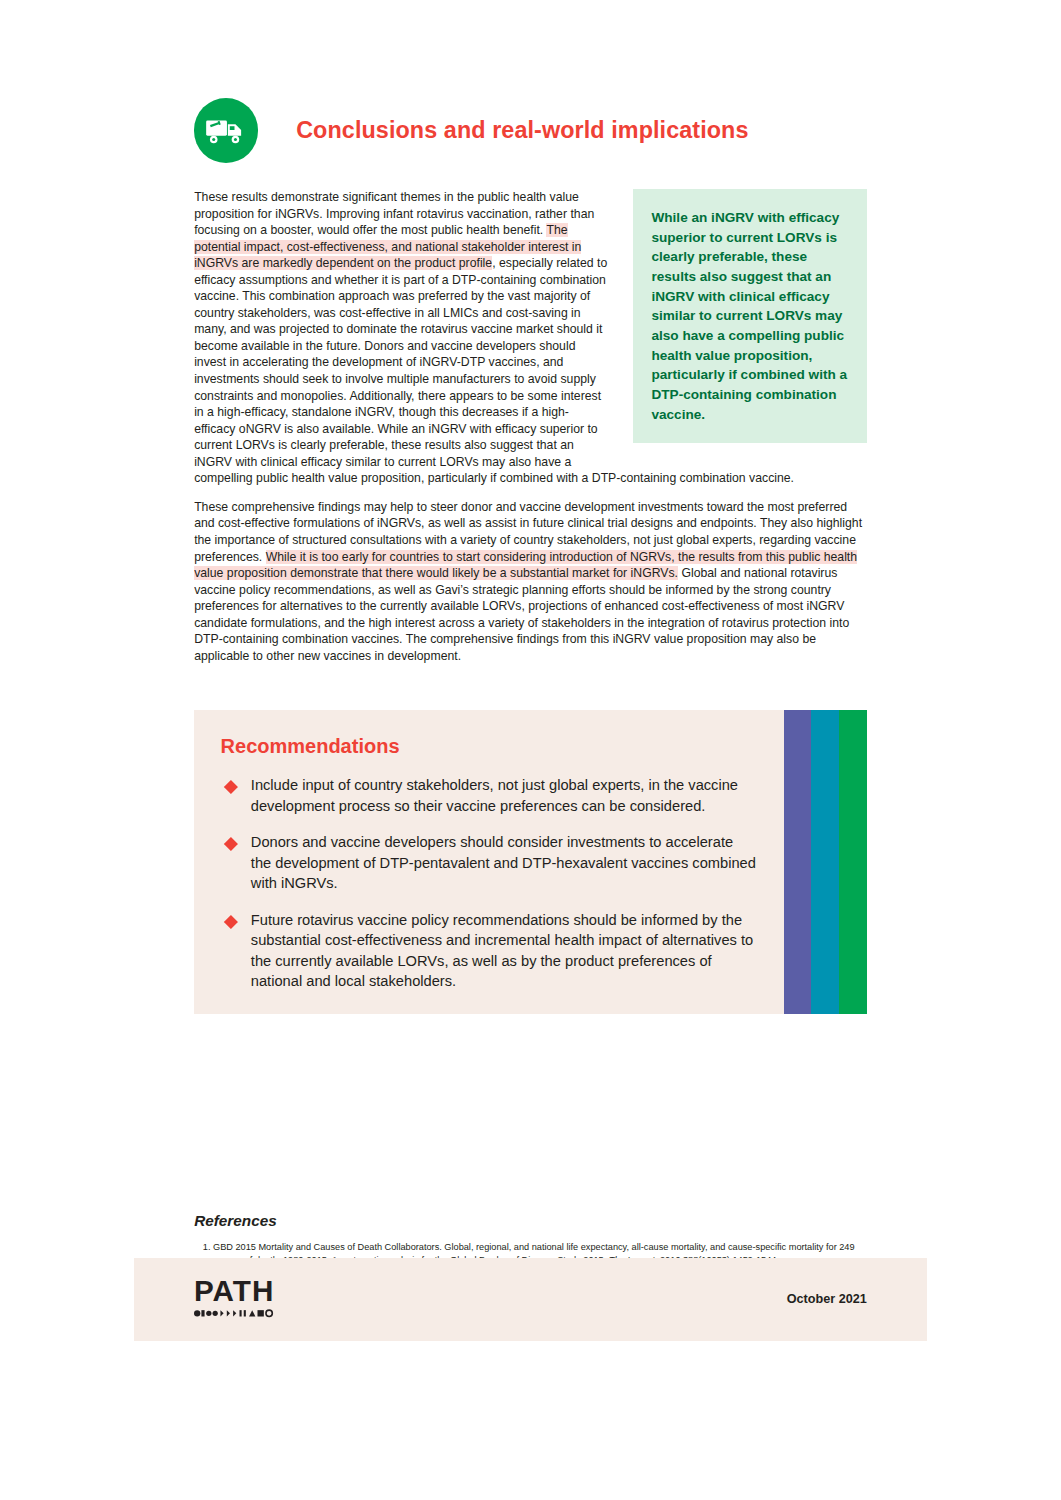Conclusions and real-world implications
While an iNGRV with efficacy superior to current LORVs is clearly preferable, these results also suggest that an iNGRV with clinical efficacy similar to current LORVs may also have a compelling public health value proposition, particularly if combined with a DTP-containing combination vaccine.
These results demonstrate significant themes in the public health value proposition for iNGRVs. Improving infant rotavirus vaccination, rather than focusing on a booster, would offer the most public health benefit. The potential impact, cost-effectiveness, and national stakeholder interest in iNGRVs are markedly dependent on the product profile, especially related to efficacy assumptions and whether it is part of a DTP-containing combination vaccine. This combination approach was preferred by the vast majority of country stakeholders, was cost-effective in all LMICs and cost-saving in many, and was projected to dominate the rotavirus vaccine market should it become available in the future. Donors and vaccine developers should invest in accelerating the development of iNGRV-DTP vaccines, and investments should seek to involve multiple manufacturers to avoid supply constraints and monopolies. Additionally, there appears to be some interest in a high-efficacy, standalone iNGRV, though this decreases if a high-efficacy oNGRV is also available. While an iNGRV with efficacy superior to current LORVs is clearly preferable, these results also suggest that an iNGRV with clinical efficacy similar to current LORVs may also have a compelling public health value proposition, particularly if combined with a DTP-containing combination vaccine.
These comprehensive findings may help to steer donor and vaccine development investments toward the most preferred and cost-effective formulations of iNGRVs, as well as assist in future clinical trial designs and endpoints. They also highlight the importance of structured consultations with a variety of country stakeholders, not just global experts, regarding vaccine preferences. While it is too early for countries to start considering introduction of NGRVs, the results from this public health value proposition demonstrate that there would likely be a substantial market for iNGRVs. Global and national rotavirus vaccine policy recommendations, as well as Gavi’s strategic planning efforts should be informed by the strong country preferences for alternatives to the currently available LORVs, projections of enhanced cost-effectiveness of most iNGRV candidate formulations, and the high interest across a variety of stakeholders in the integration of rotavirus protection into DTP-containing combination vaccines. The comprehensive findings from this iNGRV value proposition may also be applicable to other new vaccines in development.
Recommendations
Include input of country stakeholders, not just global experts, in the vaccine development process so their vaccine preferences can be considered.
Donors and vaccine developers should consider investments to accelerate the development of DTP-pentavalent and DTP-hexavalent vaccines combined with iNGRVs.
Future rotavirus vaccine policy recommendations should be informed by the substantial cost-effectiveness and incremental health impact of alternatives to the currently available LORVs, as well as by the product preferences of national and local stakeholders.
References
GBD 2015 Mortality and Causes of Death Collaborators. Global, regional, and national life expectancy, all-cause mortality, and cause-specific mortality for 249 causes of death, 1980-2015: A systematic analysis for the Global Burden of Disease Study 2015. The Lancet. 2016;388(10053):1459-1544.
International Vaccine Access Center. Johns Hopkins Bloomberg School of Public Health. VIEW-hub—Current vaccine introduction status. Available at: https://view-hub.org. Accessed September 2021.
Patel MM, Parashar US, eds. Real world impact of rotavirus vaccination. The Pediatric Infectious Disease Journal. 2011;30(Suppl 1).
Debellut F, Clark A, Pecenka C, et al. Evaluating the potential economic and health impact of rotavirus vaccination in 63 middle-income countries not eligible for Gavi funding: A modelling study. The Lancet Global Health. 2021;9(7):942-956.
PATH
October 2021